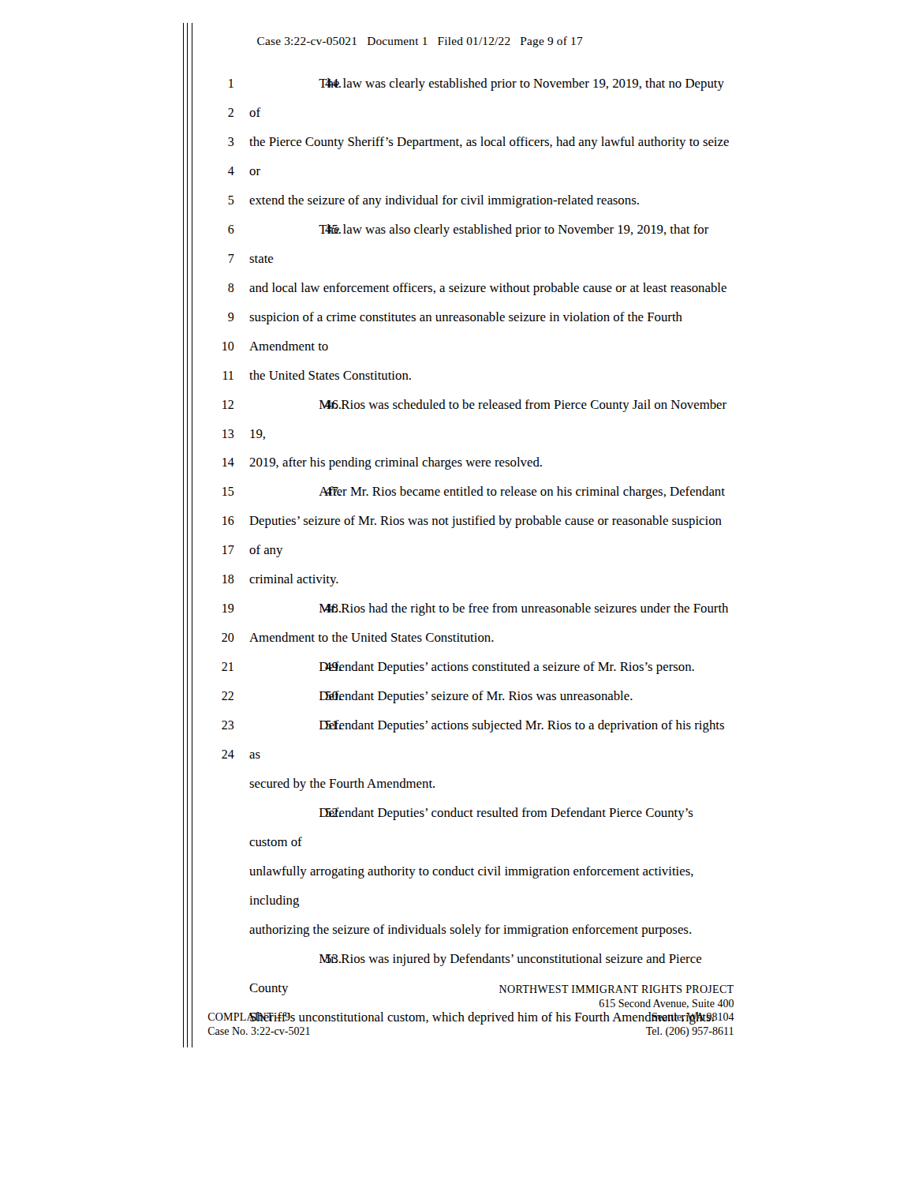Case 3:22-cv-05021 Document 1 Filed 01/12/22 Page 9 of 17
1
2
3
4
5
6
7
8
9
10
11
12
13
14
15
16
17
18
19
20
21
22
23
24
44. The law was clearly established prior to November 19, 2019, that no Deputy of
the Pierce County Sheriff’s Department, as local officers, had any lawful authority to seize or
extend the seizure of any individual for civil immigration-related reasons.
45. The law was also clearly established prior to November 19, 2019, that for state
and local law enforcement officers, a seizure without probable cause or at least reasonable
suspicion of a crime constitutes an unreasonable seizure in violation of the Fourth Amendment to
the United States Constitution.
46. Mr. Rios was scheduled to be released from Pierce County Jail on November 19,
2019, after his pending criminal charges were resolved.
47. After Mr. Rios became entitled to release on his criminal charges, Defendant
Deputies’ seizure of Mr. Rios was not justified by probable cause or reasonable suspicion of any
criminal activity.
48. Mr. Rios had the right to be free from unreasonable seizures under the Fourth
Amendment to the United States Constitution.
49. Defendant Deputies’ actions constituted a seizure of Mr. Rios’s person.
50. Defendant Deputies’ seizure of Mr. Rios was unreasonable.
51. Defendant Deputies’ actions subjected Mr. Rios to a deprivation of his rights as
secured by the Fourth Amendment.
52. Defendant Deputies’ conduct resulted from Defendant Pierce County’s custom of
unlawfully arrogating authority to conduct civil immigration enforcement activities, including
authorizing the seizure of individuals solely for immigration enforcement purposes.
53. Mr. Rios was injured by Defendants’ unconstitutional seizure and Pierce County
Sheriff’s unconstitutional custom, which deprived him of his Fourth Amendment rights.
COMPLAINT – 9
Case No. 3:22-cv-5021
NORTHWEST IMMIGRANT RIGHTS PROJECT
615 Second Avenue, Suite 400
Seattle, WA 98104
Tel. (206) 957-8611